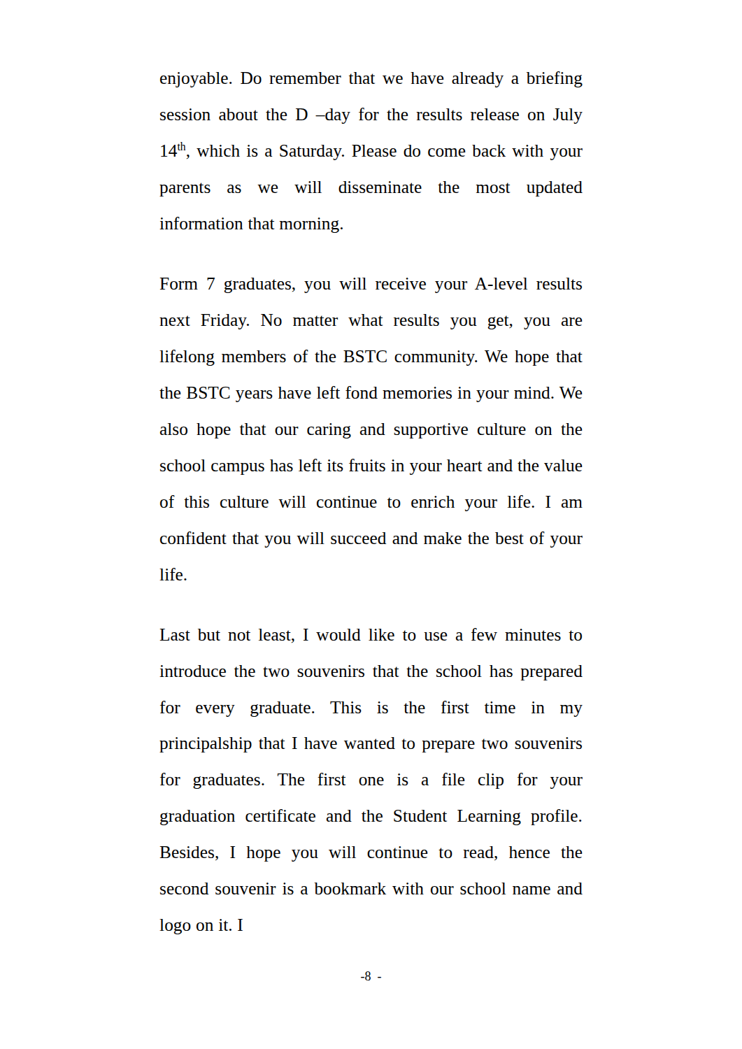enjoyable. Do remember that we have already a briefing session about the D –day for the results release on July 14th, which is a Saturday. Please do come back with your parents as we will disseminate the most updated information that morning.
Form 7 graduates, you will receive your A-level results next Friday. No matter what results you get, you are lifelong members of the BSTC community. We hope that the BSTC years have left fond memories in your mind. We also hope that our caring and supportive culture on the school campus has left its fruits in your heart and the value of this culture will continue to enrich your life. I am confident that you will succeed and make the best of your life.
Last but not least, I would like to use a few minutes to introduce the two souvenirs that the school has prepared for every graduate. This is the first time in my principalship that I have wanted to prepare two souvenirs for graduates. The first one is a file clip for your graduation certificate and the Student Learning profile. Besides, I hope you will continue to read, hence the second souvenir is a bookmark with our school name and logo on it. I
-8 -